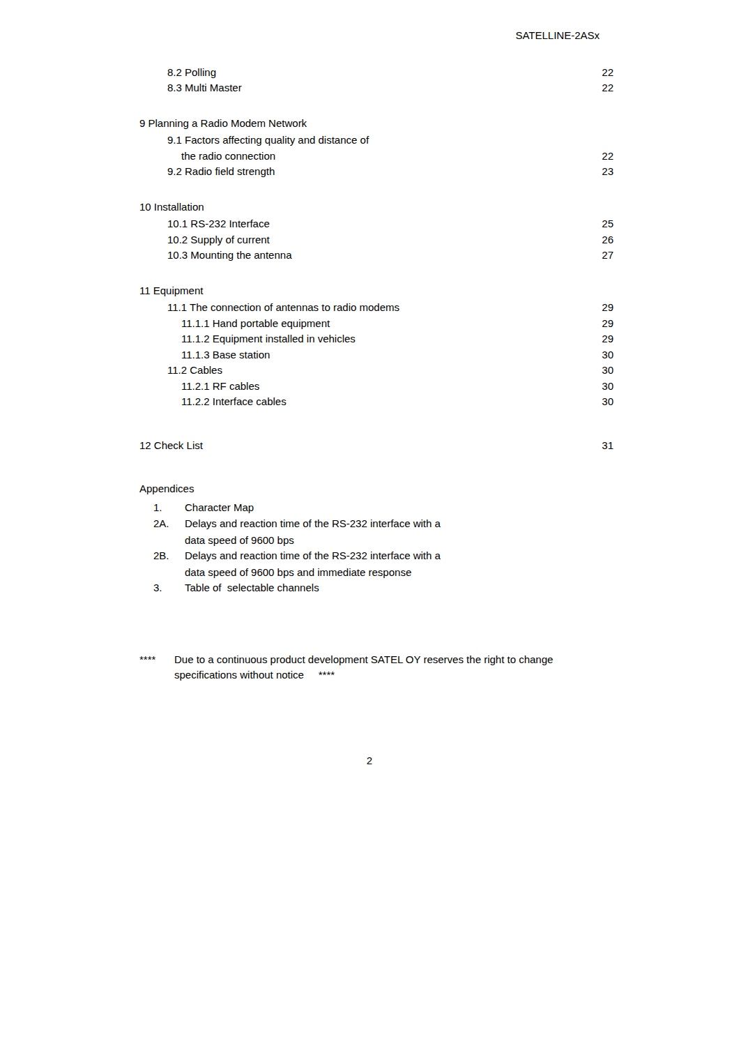SATELLINE-2ASx
8.2 Polling 22
8.3 Multi Master 22
9 Planning a Radio Modem Network
9.1 Factors affecting quality and distance of
the radio connection 22
9.2 Radio field strength 23
10 Installation
10.1 RS-232 Interface 25
10.2 Supply of current 26
10.3 Mounting the antenna 27
11 Equipment
11.1 The connection of antennas to radio modems 29
11.1.1 Hand portable equipment 29
11.1.2 Equipment installed in vehicles 29
11.1.3 Base station 30
11.2 Cables 30
11.2.1 RF cables 30
11.2.2 Interface cables 30
12 Check List 31
Appendices
1. Character Map
2A. Delays and reaction time of the RS-232 interface with a
data speed of 9600 bps
2B. Delays and reaction time of the RS-232 interface with a
data speed of 9600 bps and immediate response
3. Table of selectable channels
**** Due to a continuous product development SATEL OY reserves the right to change specifications without notice ****
2